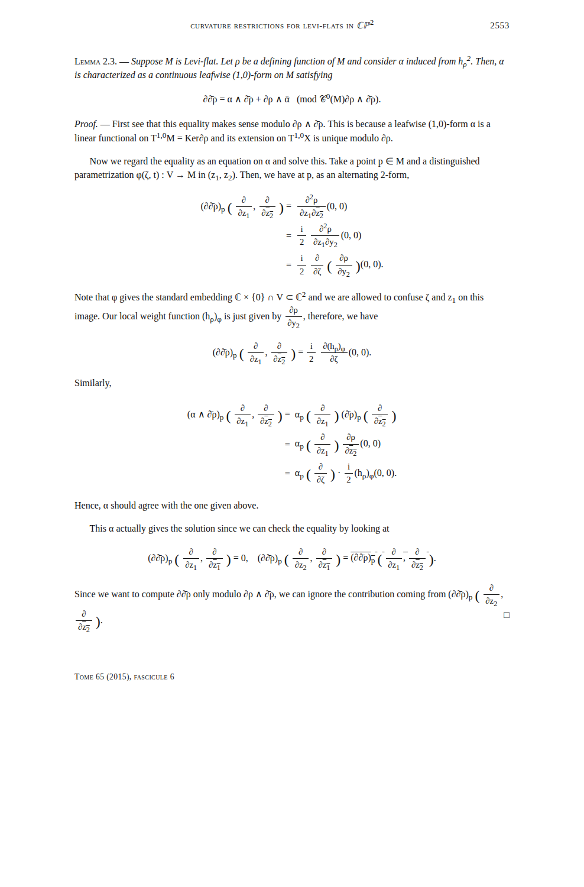curvature restrictions for levi-flats in ℂℙ2 2553
Lemma 2.3. — Suppose M is Levi-flat. Let ρ be a defining function of M and consider α induced from hρ2. Then, α is characterized as a continuous leafwise (1,0)-form on M satisfying
∂∂̄ρ = α ∧ ∂̄ρ + ∂ρ ∧ ᾱ (mod 𝒞0(M)∂ρ ∧ ∂̄ρ).
Proof. — First see that this equality makes sense modulo ∂ρ ∧ ∂̄ρ. This is because a leafwise (1,0)-form α is a linear functional on T1,0M = Ker∂ρ and its extension on T1,0X is unique modulo ∂ρ.
Now we regard the equality as an equation on α and solve this. Take a point p ∈ M and a distinguished parametrization φ(ζ, t) : V → M in (z1, z2). Then, we have at p, as an alternating 2-form,
(∂∂̄ρ)p ( ∂∂z1, ∂∂z2 ) = ∂2ρ∂z1∂z2(0, 0)
= i 2 ∂2ρ∂z1∂y2(0, 0)
= i 2 ∂∂ζ ( ∂ρ∂y2 )(0, 0).
Note that φ gives the standard embedding ℂ × {0} ∩ V ⊂ ℂ2 and we are allowed to confuse ζ and z1 on this image. Our local weight function (hρ)φ is just given by ∂ρ∂y2, therefore, we have
(∂∂̄ρ)p ( ∂∂z1, ∂∂z2 ) = i 2 ∂(hρ)φ∂ζ(0, 0).
Similarly,
(α ∧ ∂̄ρ)p ( ∂∂z1, ∂∂z2 ) = αp ( ∂∂z1 ) (∂̄ρ)p ( ∂∂z2 )
= αp ( ∂∂z1 ) ∂ρ∂z2(0, 0)
= αp ( ∂∂ζ ) · i 2(hρ)φ(0, 0).
Hence, α should agree with the one given above.
This α actually gives the solution since we can check the equality by looking at
(∂∂̄ρ)p ( ∂∂z1, ∂∂z1 ) = 0, (∂∂̄ρ)p ( ∂∂z2, ∂∂z1 ) = (∂∂̄ρ)p ( ∂∂z1, ∂∂z2 ).
Since we want to compute ∂∂̄ρ only modulo ∂ρ ∧ ∂̄ρ, we can ignore the contribution coming from (∂∂̄ρ)p ( ∂∂z2, ∂∂z2 ). □
Tome 65 (2015), fascicule 6